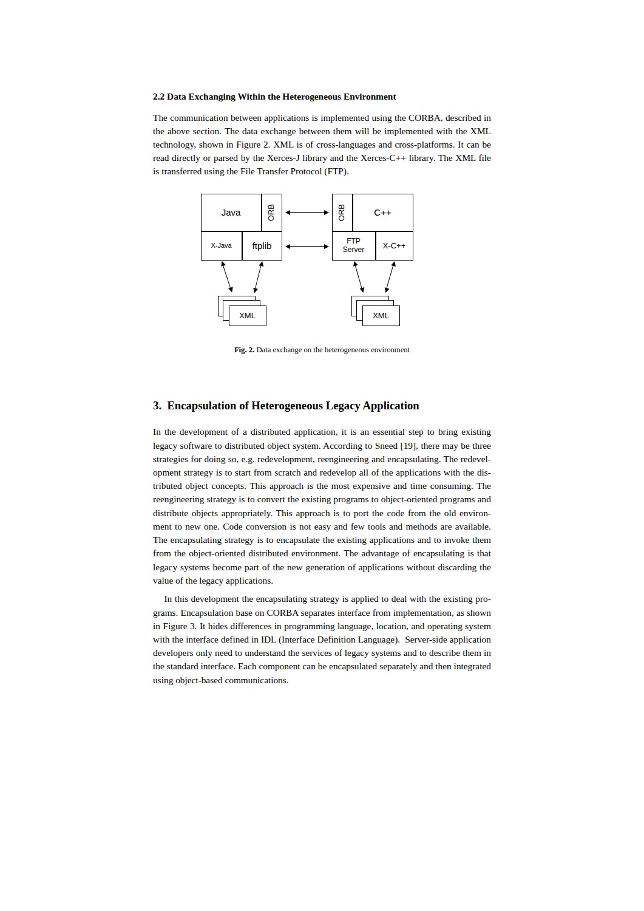2.2 Data Exchanging Within the Heterogeneous Environment
The communication between applications is implemented using the CORBA, described in the above section. The data exchange between them will be implemented with the XML technology, shown in Figure 2. XML is of cross-languages and cross-platforms. It can be read directly or parsed by the Xerces-J library and the Xerces-C++ library. The XML file is transferred using the File Transfer Protocol (FTP).
Java
ORB
ORB
C++
X-Java
ftplib
FTP
Server
X-C++
XML
XML
Fig. 2. Data exchange on the heterogeneous environment
3. Encapsulation of Heterogeneous Legacy Application
In the development of a distributed application, it is an essential step to bring existing legacy software to distributed object system. According to Sneed [19], there may be three strategies for doing so, e.g. redevelopment, reengineering and encapsulating. The redevelopment strategy is to start from scratch and redevelop all of the applications with the distributed object concepts. This approach is the most expensive and time consuming. The reengineering strategy is to convert the existing programs to object-oriented programs and distribute objects appropriately. This approach is to port the code from the old environment to new one. Code conversion is not easy and few tools and methods are available. The encapsulating strategy is to encapsulate the existing applications and to invoke them from the object-oriented distributed environment. The advantage of encapsulating is that legacy systems become part of the new generation of applications without discarding the value of the legacy applications.
In this development the encapsulating strategy is applied to deal with the existing programs. Encapsulation base on CORBA separates interface from implementation, as shown in Figure 3. It hides differences in programming language, location, and operating system with the interface defined in IDL (Interface Definition Language). Server-side application developers only need to understand the services of legacy systems and to describe them in the standard interface. Each component can be encapsulated separately and then integrated using object-based communications.